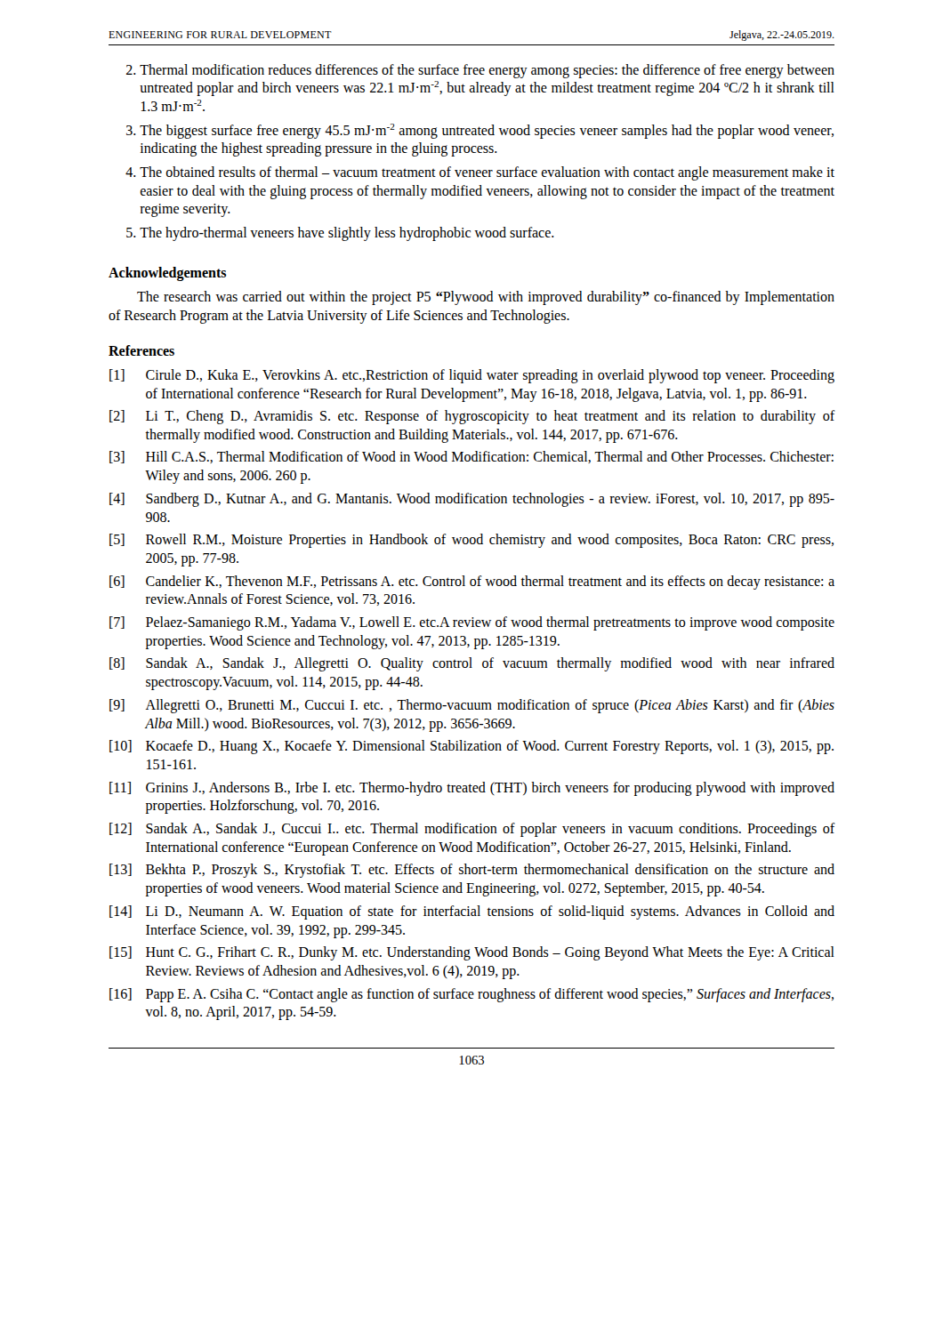ENGINEERING FOR RURAL DEVELOPMENT Jelgava, 22.-24.05.2019.
Thermal modification reduces differences of the surface free energy among species: the difference of free energy between untreated poplar and birch veneers was 22.1 mJ·m-2, but already at the mildest treatment regime 204 ºC/2 h it shrank till 1.3 mJ·m-2.
The biggest surface free energy 45.5 mJ·m-2 among untreated wood species veneer samples had the poplar wood veneer, indicating the highest spreading pressure in the gluing process.
The obtained results of thermal – vacuum treatment of veneer surface evaluation with contact angle measurement make it easier to deal with the gluing process of thermally modified veneers, allowing not to consider the impact of the treatment regime severity.
The hydro-thermal veneers have slightly less hydrophobic wood surface.
Acknowledgements
The research was carried out within the project P5 “Plywood with improved durability” co-financed by Implementation of Research Program at the Latvia University of Life Sciences and Technologies.
References
Cirule D., Kuka E., Verovkins A. etc.,Restriction of liquid water spreading in overlaid plywood top veneer. Proceeding of International conference “Research for Rural Development”, May 16-18, 2018, Jelgava, Latvia, vol. 1, pp. 86-91.
Li T., Cheng D., Avramidis S. etc. Response of hygroscopicity to heat treatment and its relation to durability of thermally modified wood. Construction and Building Materials., vol. 144, 2017, pp. 671-676.
Hill C.A.S., Thermal Modification of Wood in Wood Modification: Chemical, Thermal and Other Processes. Chichester: Wiley and sons, 2006. 260 p.
Sandberg D., Kutnar A., and G. Mantanis. Wood modification technologies - a review. iForest, vol. 10, 2017, pp 895-908.
Rowell R.M., Moisture Properties in Handbook of wood chemistry and wood composites, Boca Raton: CRC press, 2005, pp. 77-98.
Candelier K., Thevenon M.F., Petrissans A. etc. Control of wood thermal treatment and its effects on decay resistance: a review.Annals of Forest Science, vol. 73, 2016.
Pelaez-Samaniego R.M., Yadama V., Lowell E. etc.A review of wood thermal pretreatments to improve wood composite properties. Wood Science and Technology, vol. 47, 2013, pp. 1285-1319.
Sandak A., Sandak J., Allegretti O. Quality control of vacuum thermally modified wood with near infrared spectroscopy.Vacuum, vol. 114, 2015, pp. 44-48.
Allegretti O., Brunetti M., Cuccui I. etc. , Thermo-vacuum modification of spruce (Picea Abies Karst) and fir (Abies Alba Mill.) wood. BioResources, vol. 7(3), 2012, pp. 3656-3669.
Kocaefe D., Huang X., Kocaefe Y. Dimensional Stabilization of Wood. Current Forestry Reports, vol. 1 (3), 2015, pp. 151-161.
Grinins J., Andersons B., Irbe I. etc. Thermo-hydro treated (THT) birch veneers for producing plywood with improved properties. Holzforschung, vol. 70, 2016.
Sandak A., Sandak J., Cuccui I.. etc. Thermal modification of poplar veneers in vacuum conditions. Proceedings of International conference “European Conference on Wood Modification”, October 26-27, 2015, Helsinki, Finland.
Bekhta P., Proszyk S., Krystofiak T. etc. Effects of short-term thermomechanical densification on the structure and properties of wood veneers. Wood material Science and Engineering, vol. 0272, September, 2015, pp. 40-54.
Li D., Neumann A. W. Equation of state for interfacial tensions of solid-liquid systems. Advances in Colloid and Interface Science, vol. 39, 1992, pp. 299-345.
Hunt C. G., Frihart C. R., Dunky M. etc. Understanding Wood Bonds – Going Beyond What Meets the Eye: A Critical Review. Reviews of Adhesion and Adhesives,vol. 6 (4), 2019, pp.
Papp E. A. Csiha C. “Contact angle as function of surface roughness of different wood species,” Surfaces and Interfaces, vol. 8, no. April, 2017, pp. 54-59.
1063